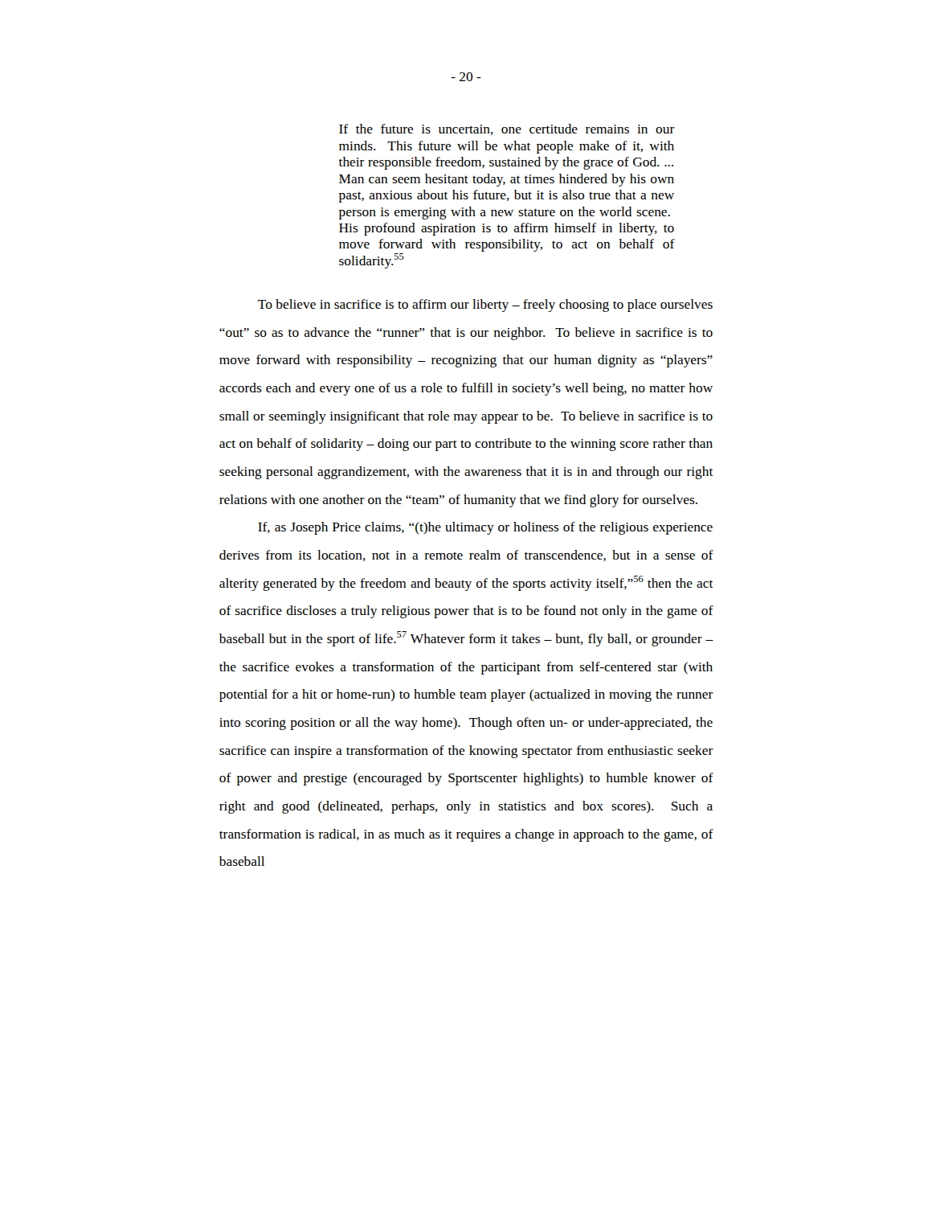- 20 -
If the future is uncertain, one certitude remains in our minds. This future will be what people make of it, with their responsible freedom, sustained by the grace of God. ... Man can seem hesitant today, at times hindered by his own past, anxious about his future, but it is also true that a new person is emerging with a new stature on the world scene. His profound aspiration is to affirm himself in liberty, to move forward with responsibility, to act on behalf of solidarity.55
To believe in sacrifice is to affirm our liberty – freely choosing to place ourselves “out” so as to advance the “runner” that is our neighbor. To believe in sacrifice is to move forward with responsibility – recognizing that our human dignity as “players” accords each and every one of us a role to fulfill in society’s well being, no matter how small or seemingly insignificant that role may appear to be. To believe in sacrifice is to act on behalf of solidarity – doing our part to contribute to the winning score rather than seeking personal aggrandizement, with the awareness that it is in and through our right relations with one another on the “team” of humanity that we find glory for ourselves.
If, as Joseph Price claims, “(t)he ultimacy or holiness of the religious experience derives from its location, not in a remote realm of transcendence, but in a sense of alterity generated by the freedom and beauty of the sports activity itself,”56 then the act of sacrifice discloses a truly religious power that is to be found not only in the game of baseball but in the sport of life.57 Whatever form it takes – bunt, fly ball, or grounder – the sacrifice evokes a transformation of the participant from self-centered star (with potential for a hit or home-run) to humble team player (actualized in moving the runner into scoring position or all the way home). Though often un- or under-appreciated, the sacrifice can inspire a transformation of the knowing spectator from enthusiastic seeker of power and prestige (encouraged by Sportscenter highlights) to humble knower of right and good (delineated, perhaps, only in statistics and box scores). Such a transformation is radical, in as much as it requires a change in approach to the game, of baseball